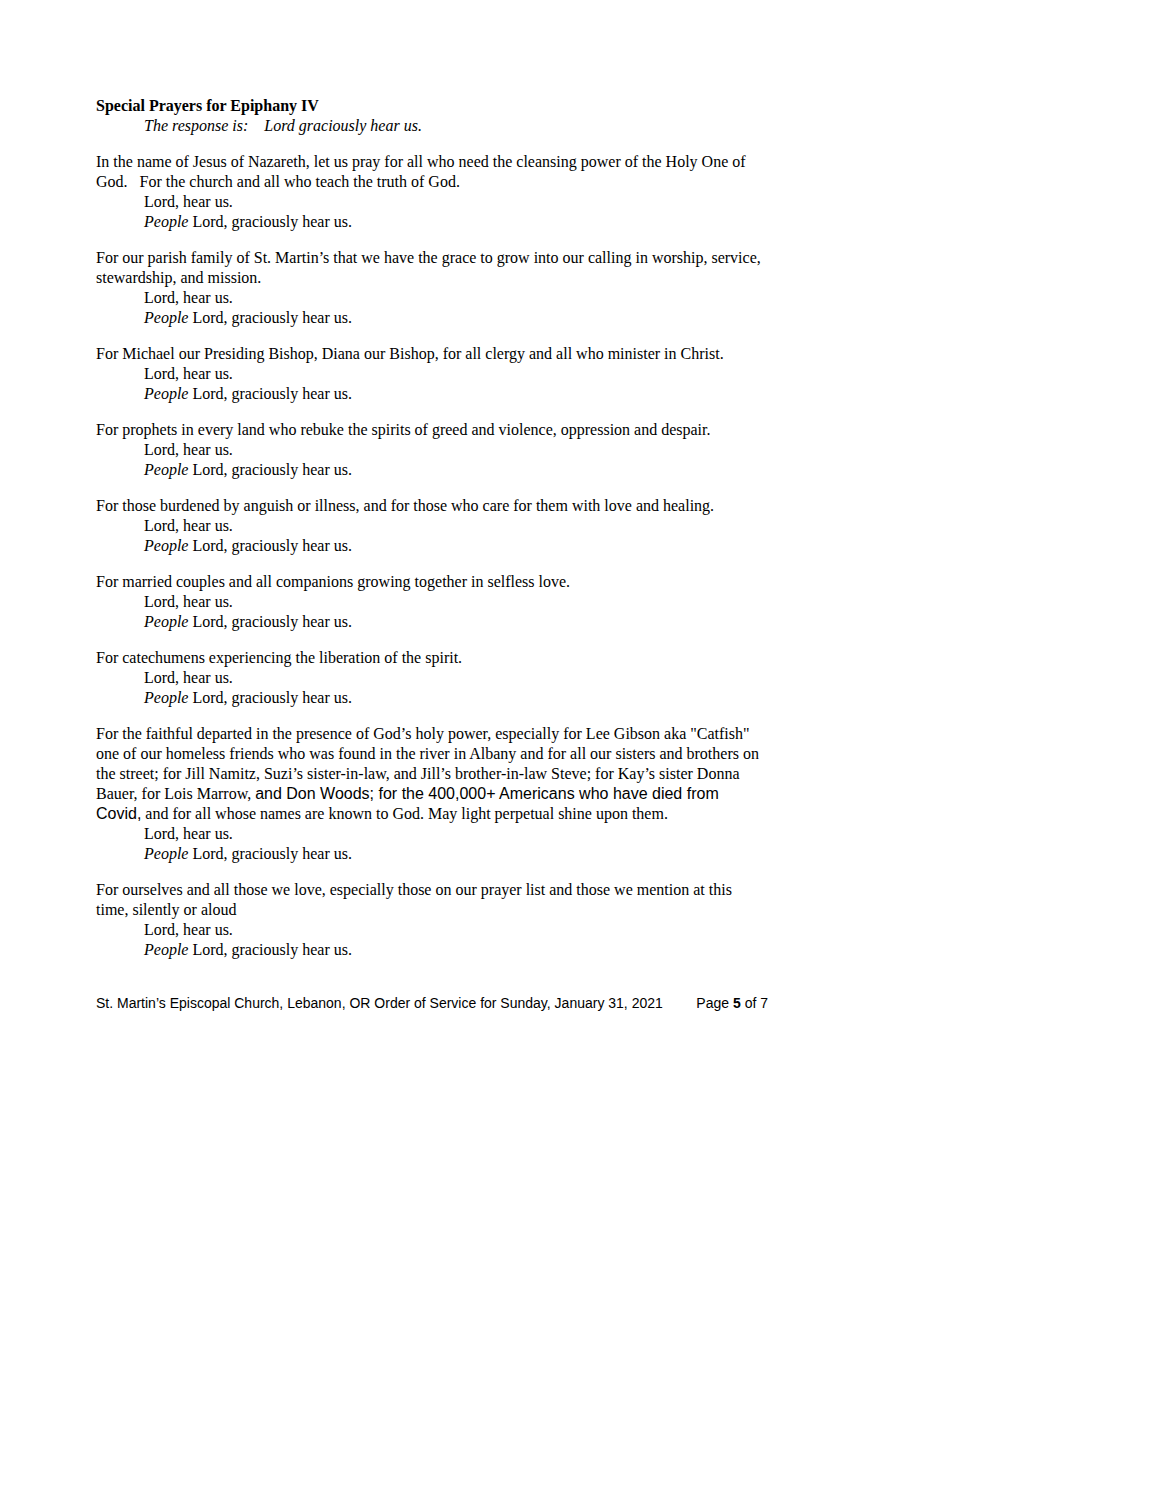Special Prayers for Epiphany IV
The response is: Lord graciously hear us.
In the name of Jesus of Nazareth, let us pray for all who need the cleansing power of the Holy One of God. For the church and all who teach the truth of God.
Lord, hear us.
People Lord, graciously hear us.
For our parish family of St. Martin’s that we have the grace to grow into our calling in worship, service, stewardship, and mission.
Lord, hear us.
People Lord, graciously hear us.
For Michael our Presiding Bishop, Diana our Bishop, for all clergy and all who minister in Christ.
Lord, hear us.
People Lord, graciously hear us.
For prophets in every land who rebuke the spirits of greed and violence, oppression and despair.
Lord, hear us.
People Lord, graciously hear us.
For those burdened by anguish or illness, and for those who care for them with love and healing.
Lord, hear us.
People Lord, graciously hear us.
For married couples and all companions growing together in selfless love.
Lord, hear us.
People Lord, graciously hear us.
For catechumens experiencing the liberation of the spirit.
Lord, hear us.
People Lord, graciously hear us.
For the faithful departed in the presence of God’s holy power, especially for Lee Gibson aka "Catfish" one of our homeless friends who was found in the river in Albany and for all our sisters and brothers on the street; for Jill Namitz, Suzi’s sister-in-law, and Jill’s brother-in-law Steve; for Kay’s sister Donna Bauer, for Lois Marrow, and Don Woods; for the 400,000+ Americans who have died from Covid, and for all whose names are known to God. May light perpetual shine upon them.
Lord, hear us.
People Lord, graciously hear us.
For ourselves and all those we love, especially those on our prayer list and those we mention at this time, silently or aloud
Lord, hear us.
People Lord, graciously hear us.
St. Martin’s Episcopal Church, Lebanon, OR Order of Service for Sunday, January 31, 2021 Page 5 of 7